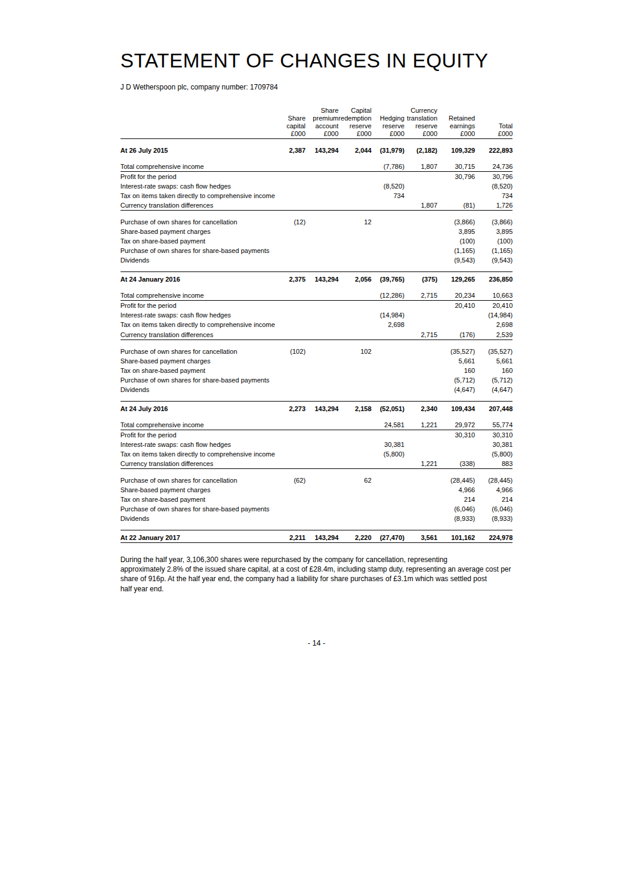STATEMENT OF CHANGES IN EQUITY
J D Wetherspoon plc, company number: 1709784
| | Share capital | Share premium account | Capital redemption reserve | Hedging reserve | Currency translation reserve | Retained earnings | Total |
| --- | --- | --- | --- | --- | --- | --- | --- |
| | £000 | £000 | £000 | £000 | £000 | £000 | £000 |
| At 26 July 2015 | 2,387 | 143,294 | 2,044 | (31,979) | (2,182) | 109,329 | 222,893 |
| Total comprehensive income | | | | (7,786) | 1,807 | 30,715 | 24,736 |
| Profit for the period | | | | | | 30,796 | 30,796 |
| Interest-rate swaps: cash flow hedges | | | | (8,520) | | | (8,520) |
| Tax on items taken directly to comprehensive income | | | | 734 | | | 734 |
| Currency translation differences | | | | | 1,807 | (81) | 1,726 |
| Purchase of own shares for cancellation | (12) | | 12 | | | (3,866) | (3,866) |
| Share-based payment charges | | | | | | 3,895 | 3,895 |
| Tax on share-based payment | | | | | | (100) | (100) |
| Purchase of own shares for share-based payments | | | | | | (1,165) | (1,165) |
| Dividends | | | | | | (9,543) | (9,543) |
| At 24 January 2016 | 2,375 | 143,294 | 2,056 | (39,765) | (375) | 129,265 | 236,850 |
| Total comprehensive income | | | | (12,286) | 2,715 | 20,234 | 10,663 |
| Profit for the period | | | | | | 20,410 | 20,410 |
| Interest-rate swaps: cash flow hedges | | | | (14,984) | | | (14,984) |
| Tax on items taken directly to comprehensive income | | | | 2,698 | | | 2,698 |
| Currency translation differences | | | | | 2,715 | (176) | 2,539 |
| Purchase of own shares for cancellation | (102) | | 102 | | | (35,527) | (35,527) |
| Share-based payment charges | | | | | | 5,661 | 5,661 |
| Tax on share-based payment | | | | | | 160 | 160 |
| Purchase of own shares for share-based payments | | | | | | (5,712) | (5,712) |
| Dividends | | | | | | (4,647) | (4,647) |
| At 24 July 2016 | 2,273 | 143,294 | 2,158 | (52,051) | 2,340 | 109,434 | 207,448 |
| Total comprehensive income | | | | 24,581 | 1,221 | 29,972 | 55,774 |
| Profit for the period | | | | | | 30,310 | 30,310 |
| Interest-rate swaps: cash flow hedges | | | | 30,381 | | | 30,381 |
| Tax on items taken directly to comprehensive income | | | | (5,800) | | | (5,800) |
| Currency translation differences | | | | | 1,221 | (338) | 883 |
| Purchase of own shares for cancellation | (62) | | 62 | | | (28,445) | (28,445) |
| Share-based payment charges | | | | | | 4,966 | 4,966 |
| Tax on share-based payment | | | | | | 214 | 214 |
| Purchase of own shares for share-based payments | | | | | | (6,046) | (6,046) |
| Dividends | | | | | | (8,933) | (8,933) |
| At 22 January 2017 | 2,211 | 143,294 | 2,220 | (27,470) | 3,561 | 101,162 | 224,978 |
During the half year, 3,106,300 shares were repurchased by the company for cancellation, representing
approximately 2.8% of the issued share capital, at a cost of £28.4m, including stamp duty, representing an average cost per
share of 916p. At the half year end, the company had a liability for share purchases of £3.1m which was settled post
half year end.
- 14 -